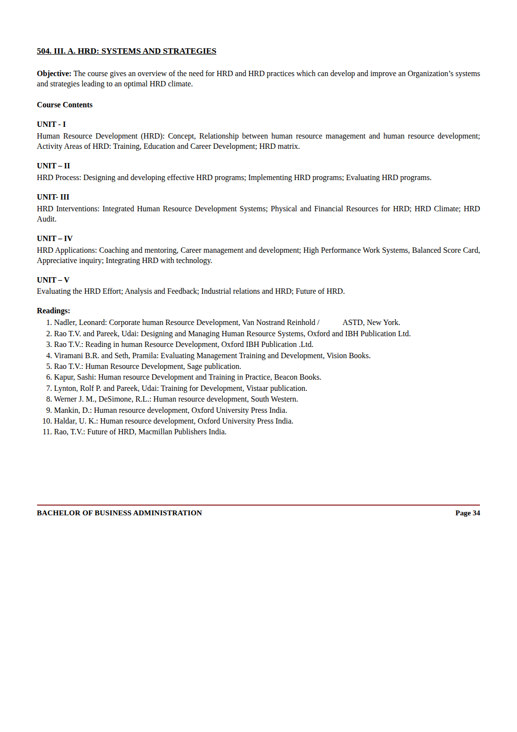504. III. A. HRD: SYSTEMS AND STRATEGIES
Objective: The course gives an overview of the need for HRD and HRD practices which can develop and improve an Organization’s systems and strategies leading to an optimal HRD climate.
Course Contents
UNIT - I
Human Resource Development (HRD): Concept, Relationship between human resource management and human resource development; Activity Areas of HRD: Training, Education and Career Development; HRD matrix.
UNIT – II
HRD Process: Designing and developing effective HRD programs; Implementing HRD programs; Evaluating HRD programs.
UNIT- III
HRD Interventions: Integrated Human Resource Development Systems; Physical and Financial Resources for HRD; HRD Climate; HRD Audit.
UNIT – IV
HRD Applications: Coaching and mentoring, Career management and development; High Performance Work Systems, Balanced Score Card, Appreciative inquiry; Integrating HRD with technology.
UNIT – V
Evaluating the HRD Effort; Analysis and Feedback; Industrial relations and HRD; Future of HRD.
Readings:
Nadler, Leonard: Corporate human Resource Development, Van Nostrand Reinhold / ASTD, New York.
Rao T.V. and Pareek, Udai: Designing and Managing Human Resource Systems, Oxford and IBH Publication Ltd.
Rao T.V.: Reading in human Resource Development, Oxford IBH Publication .Ltd.
Viramani B.R. and Seth, Pramila: Evaluating Management Training and Development, Vision Books.
Rao T.V.: Human Resource Development, Sage publication.
Kapur, Sashi: Human resource Development and Training in Practice, Beacon Books.
Lynton, Rolf P. and Pareek, Udai: Training for Development, Vistaar publication.
Werner J. M., DeSimone, R.L.: Human resource development, South Western.
Mankin, D.: Human resource development, Oxford University Press India.
Haldar, U. K.: Human resource development, Oxford University Press India.
Rao, T.V.: Future of HRD, Macmillan Publishers India.
BACHELOR OF BUSINESS ADMINISTRATION Page 34